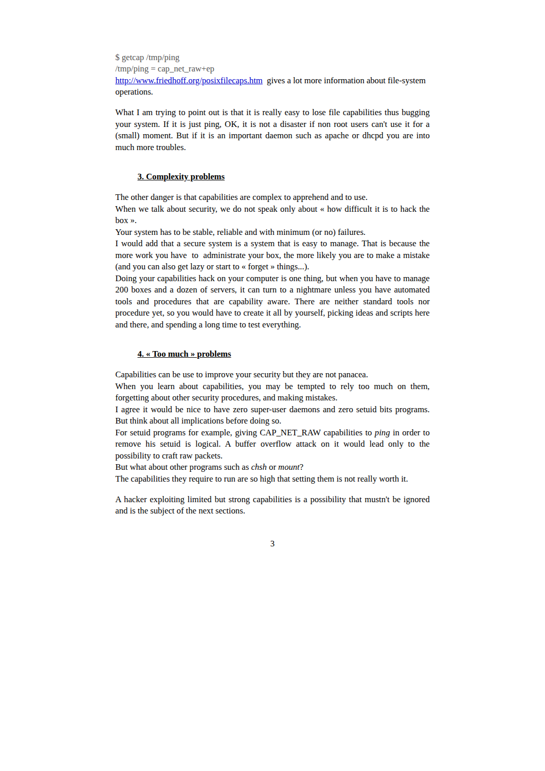$ getcap /tmp/ping
/tmp/ping = cap_net_raw+ep
http://www.friedhoff.org/posixfilecaps.htm gives a lot more information about file-system operations.
What I am trying to point out is that it is really easy to lose file capabilities thus bugging your system. If it is just ping, OK, it is not a disaster if non root users can't use it for a (small) moment. But if it is an important daemon such as apache or dhcpd you are into much more troubles.
3. Complexity problems
The other danger is that capabilities are complex to apprehend and to use.
When we talk about security, we do not speak only about « how difficult it is to hack the box ».
Your system has to be stable, reliable and with minimum (or no) failures.
I would add that a secure system is a system that is easy to manage. That is because the more work you have to administrate your box, the more likely you are to make a mistake (and you can also get lazy or start to « forget » things...).
Doing your capabilities hack on your computer is one thing, but when you have to manage 200 boxes and a dozen of servers, it can turn to a nightmare unless you have automated tools and procedures that are capability aware. There are neither standard tools nor procedure yet, so you would have to create it all by yourself, picking ideas and scripts here and there, and spending a long time to test everything.
4. « Too much » problems
Capabilities can be use to improve your security but they are not panacea.
When you learn about capabilities, you may be tempted to rely too much on them, forgetting about other security procedures, and making mistakes.
I agree it would be nice to have zero super-user daemons and zero setuid bits programs. But think about all implications before doing so.
For setuid programs for example, giving CAP_NET_RAW capabilities to ping in order to remove his setuid is logical. A buffer overflow attack on it would lead only to the possibility to craft raw packets.
But what about other programs such as chsh or mount?
The capabilities they require to run are so high that setting them is not really worth it.
A hacker exploiting limited but strong capabilities is a possibility that mustn't be ignored and is the subject of the next sections.
3